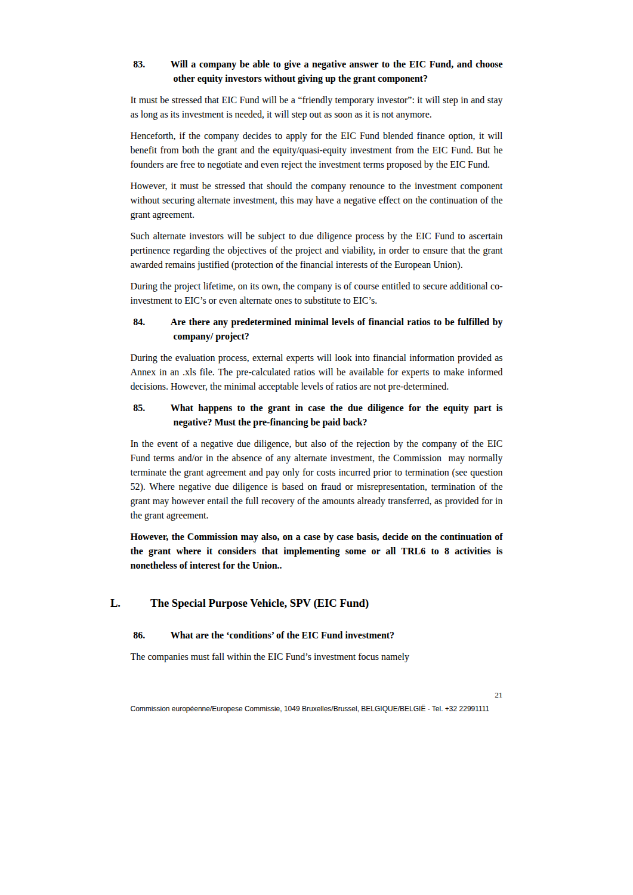83. Will a company be able to give a negative answer to the EIC Fund, and choose other equity investors without giving up the grant component?
It must be stressed that EIC Fund will be a “friendly temporary investor”: it will step in and stay as long as its investment is needed, it will step out as soon as it is not anymore.
Henceforth, if the company decides to apply for the EIC Fund blended finance option, it will benefit from both the grant and the equity/quasi-equity investment from the EIC Fund. But he founders are free to negotiate and even reject the investment terms proposed by the EIC Fund.
However, it must be stressed that should the company renounce to the investment component without securing alternate investment, this may have a negative effect on the continuation of the grant agreement.
Such alternate investors will be subject to due diligence process by the EIC Fund to ascertain pertinence regarding the objectives of the project and viability, in order to ensure that the grant awarded remains justified (protection of the financial interests of the European Union).
During the project lifetime, on its own, the company is of course entitled to secure additional co-investment to EIC’s or even alternate ones to substitute to EIC’s.
84. Are there any predetermined minimal levels of financial ratios to be fulfilled by company/ project?
During the evaluation process, external experts will look into financial information provided as Annex in an .xls file. The pre-calculated ratios will be available for experts to make informed decisions. However, the minimal acceptable levels of ratios are not pre-determined.
85. What happens to the grant in case the due diligence for the equity part is negative? Must the pre-financing be paid back?
In the event of a negative due diligence, but also of the rejection by the company of the EIC Fund terms and/or in the absence of any alternate investment, the Commission may normally terminate the grant agreement and pay only for costs incurred prior to termination (see question 52). Where negative due diligence is based on fraud or misrepresentation, termination of the grant may however entail the full recovery of the amounts already transferred, as provided for in the grant agreement.
However, the Commission may also, on a case by case basis, decide on the continuation of the grant where it considers that implementing some or all TRL6 to 8 activities is nonetheless of interest for the Union..
L. The Special Purpose Vehicle, SPV (EIC Fund)
86. What are the ‘conditions’ of the EIC Fund investment?
The companies must fall within the EIC Fund’s investment focus namely
21
Commission européenne/Europese Commissie, 1049 Bruxelles/Brussel, BELGIQUE/BELGIË - Tel. +32 22991111